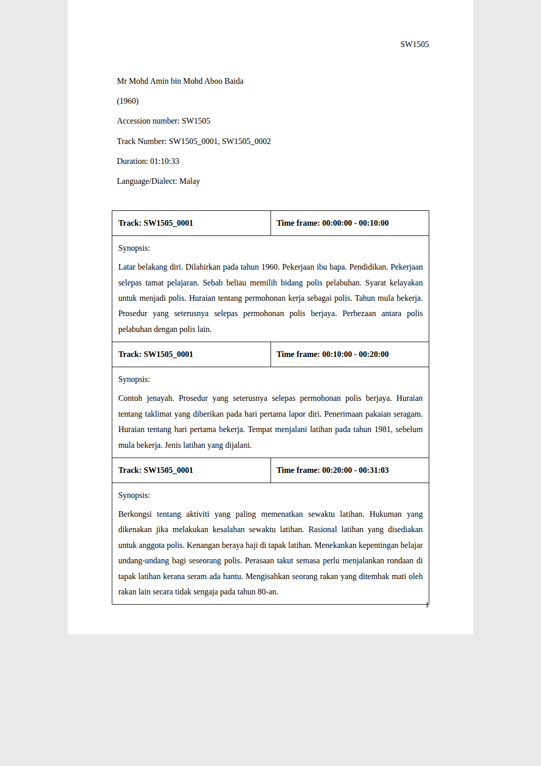SW1505
Mr Mohd Amin bin Mohd Aboo Baida
(1960)
Accession number: SW1505
Track Number: SW1505_0001, SW1505_0002
Duration: 01:10:33
Language/Dialect: Malay
| Track: SW1505_0001 | Time frame: 00:00:00 - 00:10:00 |
| Synopsis: Latar belakang diri. Dilahirkan pada tahun 1960. Pekerjaan ibu bapa. Pendidikan. Pekerjaan selepas tamat pelajaran. Sebab beliau memilih bidang polis pelabuhan. Syarat kelayakan untuk menjadi polis. Huraian tentang permohonan kerja sebagai polis. Tahun mula bekerja. Prosedur yang seterusnya selepas permohonan polis berjaya. Perbezaan antara polis pelabuhan dengan polis lain. |
| Track: SW1505_0001 | Time frame: 00:10:00 - 00:20:00 |
| Synopsis: Contoh jenayah. Prosedur yang seterusnya selepas permohonan polis berjaya. Huraian tentang taklimat yang diberikan pada hari pertama lapor diri. Penerimaan pakaian seragam. Huraian tentang hari pertama bekerja. Tempat menjalani latihan pada tahun 1981, sebelum mula bekerja. Jenis latihan yang dijalani. |
| Track: SW1505_0001 | Time frame: 00:20:00 - 00:31:03 |
| Synopsis: Berkongsi tentang aktiviti yang paling memenatkan sewaktu latihan. Hukuman yang dikenakan jika melakukan kesalahan sewaktu latihan. Rasional latihan yang disediakan untuk anggota polis. Kenangan beraya haji di tapak latihan. Menekankan kepentingan belajar undang-undang bagi seseorang polis. Perasaan takut semasa perlu menjalankan rondaan di tapak latihan kerana seram ada hantu. Mengisahkan seorang rakan yang ditembak mati oleh rakan lain secara tidak sengaja pada tahun 80-an. |
1